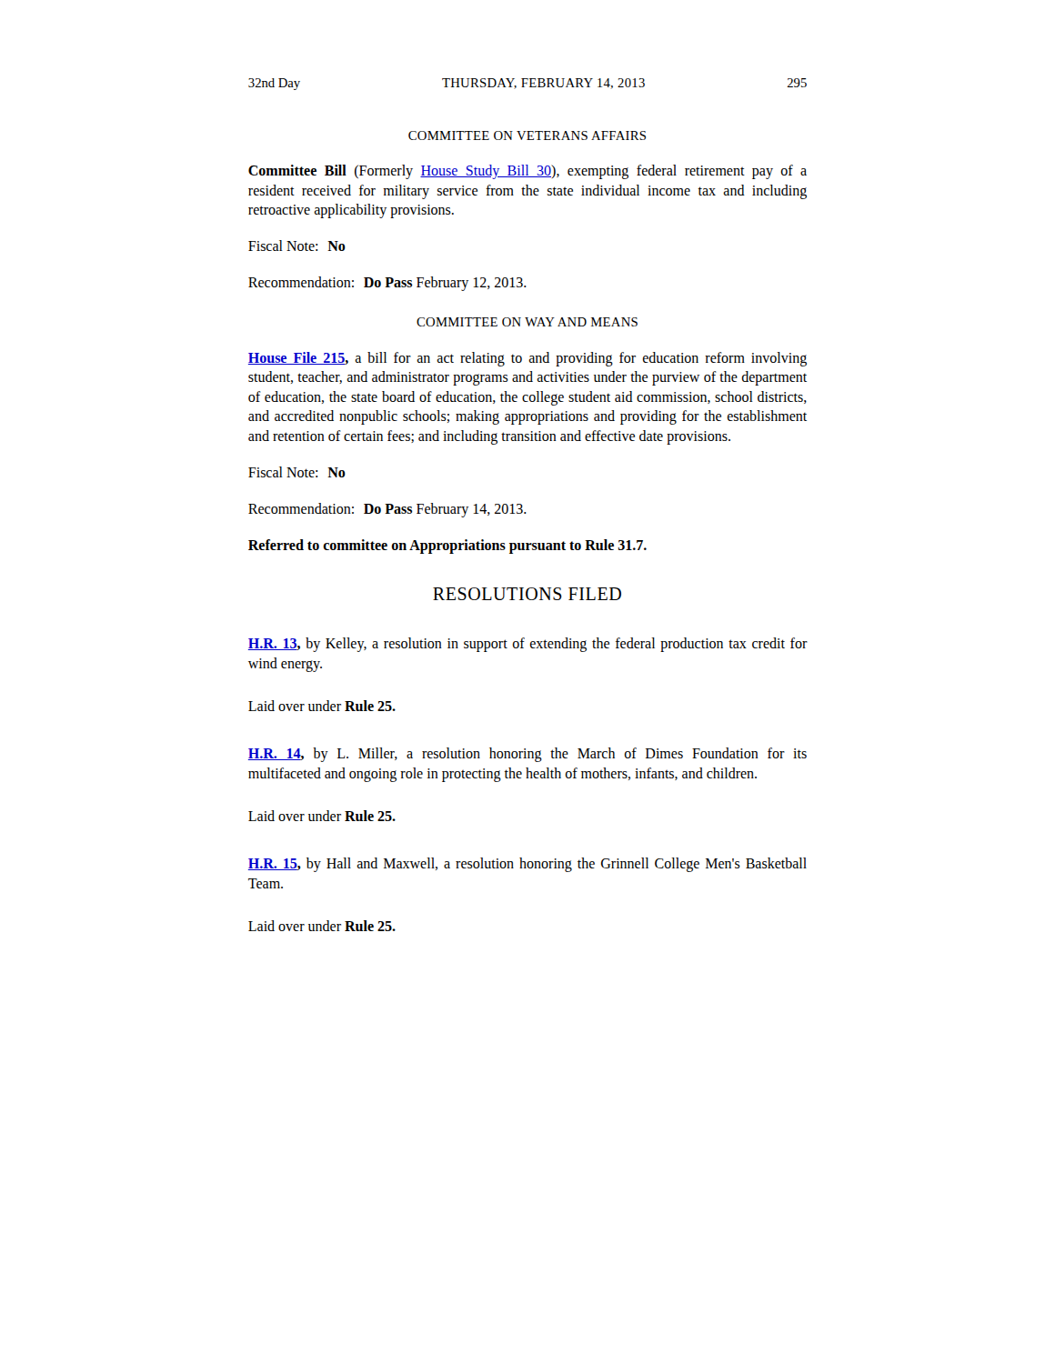32nd Day THURSDAY, FEBRUARY 14, 2013 295
COMMITTEE ON VETERANS AFFAIRS
Committee Bill (Formerly House Study Bill 30), exempting federal retirement pay of a resident received for military service from the state individual income tax and including retroactive applicability provisions.
Fiscal Note: No
Recommendation: Do Pass February 12, 2013.
COMMITTEE ON WAY AND MEANS
House File 215, a bill for an act relating to and providing for education reform involving student, teacher, and administrator programs and activities under the purview of the department of education, the state board of education, the college student aid commission, school districts, and accredited nonpublic schools; making appropriations and providing for the establishment and retention of certain fees; and including transition and effective date provisions.
Fiscal Note: No
Recommendation: Do Pass February 14, 2013.
Referred to committee on Appropriations pursuant to Rule 31.7.
RESOLUTIONS FILED
H.R. 13, by Kelley, a resolution in support of extending the federal production tax credit for wind energy.
Laid over under Rule 25.
H.R. 14, by L. Miller, a resolution honoring the March of Dimes Foundation for its multifaceted and ongoing role in protecting the health of mothers, infants, and children.
Laid over under Rule 25.
H.R. 15, by Hall and Maxwell, a resolution honoring the Grinnell College Men's Basketball Team.
Laid over under Rule 25.